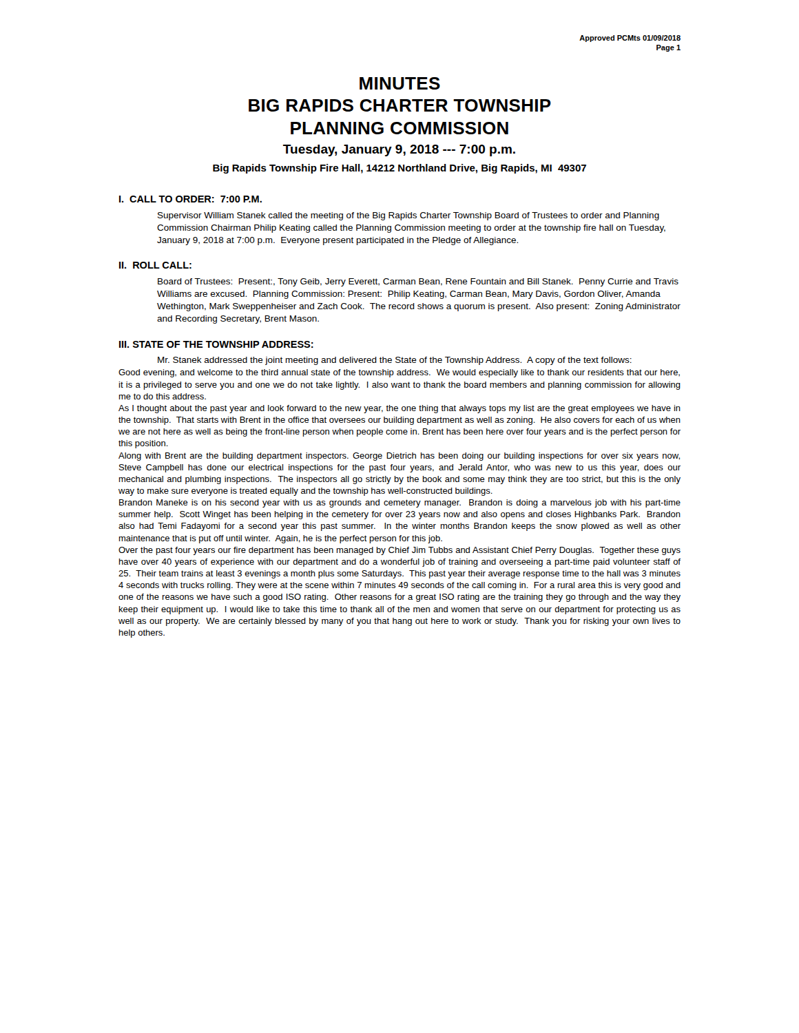Approved PCMts 01/09/2018
Page 1
MINUTES
BIG RAPIDS CHARTER TOWNSHIP
PLANNING COMMISSION
Tuesday, January 9, 2018 --- 7:00 p.m.
Big Rapids Township Fire Hall, 14212 Northland Drive, Big Rapids, MI 49307
I. CALL TO ORDER: 7:00 P.M.
Supervisor William Stanek called the meeting of the Big Rapids Charter Township Board of Trustees to order and Planning Commission Chairman Philip Keating called the Planning Commission meeting to order at the township fire hall on Tuesday, January 9, 2018 at 7:00 p.m. Everyone present participated in the Pledge of Allegiance.
II. ROLL CALL:
Board of Trustees: Present:, Tony Geib, Jerry Everett, Carman Bean, Rene Fountain and Bill Stanek. Penny Currie and Travis Williams are excused. Planning Commission: Present: Philip Keating, Carman Bean, Mary Davis, Gordon Oliver, Amanda Wethington, Mark Sweppenheiser and Zach Cook. The record shows a quorum is present. Also present: Zoning Administrator and Recording Secretary, Brent Mason.
III. STATE OF THE TOWNSHIP ADDRESS:
Mr. Stanek addressed the joint meeting and delivered the State of the Township Address. A copy of the text follows:
Good evening, and welcome to the third annual state of the township address. We would especially like to thank our residents that our here, it is a privileged to serve you and one we do not take lightly. I also want to thank the board members and planning commission for allowing me to do this address.
As I thought about the past year and look forward to the new year, the one thing that always tops my list are the great employees we have in the township. That starts with Brent in the office that oversees our building department as well as zoning. He also covers for each of us when we are not here as well as being the front-line person when people come in. Brent has been here over four years and is the perfect person for this position.
Along with Brent are the building department inspectors. George Dietrich has been doing our building inspections for over six years now, Steve Campbell has done our electrical inspections for the past four years, and Jerald Antor, who was new to us this year, does our mechanical and plumbing inspections. The inspectors all go strictly by the book and some may think they are too strict, but this is the only way to make sure everyone is treated equally and the township has well-constructed buildings.
Brandon Maneke is on his second year with us as grounds and cemetery manager. Brandon is doing a marvelous job with his part-time summer help. Scott Winget has been helping in the cemetery for over 23 years now and also opens and closes Highbanks Park. Brandon also had Temi Fadayomi for a second year this past summer. In the winter months Brandon keeps the snow plowed as well as other maintenance that is put off until winter. Again, he is the perfect person for this job.
Over the past four years our fire department has been managed by Chief Jim Tubbs and Assistant Chief Perry Douglas. Together these guys have over 40 years of experience with our department and do a wonderful job of training and overseeing a part-time paid volunteer staff of 25. Their team trains at least 3 evenings a month plus some Saturdays. This past year their average response time to the hall was 3 minutes 4 seconds with trucks rolling. They were at the scene within 7 minutes 49 seconds of the call coming in. For a rural area this is very good and one of the reasons we have such a good ISO rating. Other reasons for a great ISO rating are the training they go through and the way they keep their equipment up. I would like to take this time to thank all of the men and women that serve on our department for protecting us as well as our property. We are certainly blessed by many of you that hang out here to work or study. Thank you for risking your own lives to help others.